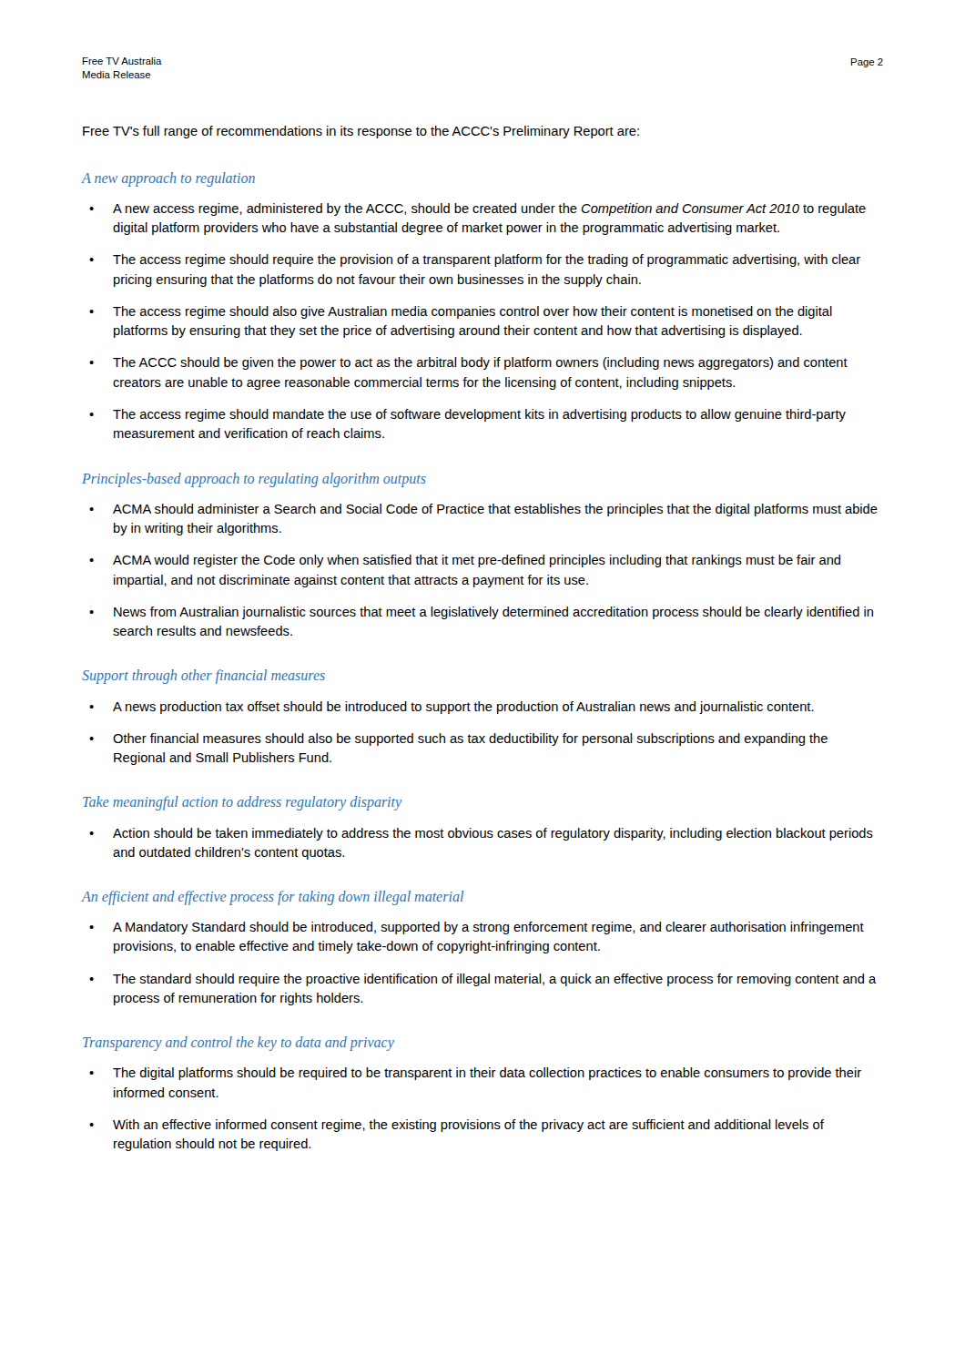Free TV Australia
Media Release
Page 2
Free TV's full range of recommendations in its response to the ACCC's Preliminary Report are:
A new approach to regulation
A new access regime, administered by the ACCC, should be created under the Competition and Consumer Act 2010 to regulate digital platform providers who have a substantial degree of market power in the programmatic advertising market.
The access regime should require the provision of a transparent platform for the trading of programmatic advertising, with clear pricing ensuring that the platforms do not favour their own businesses in the supply chain.
The access regime should also give Australian media companies control over how their content is monetised on the digital platforms by ensuring that they set the price of advertising around their content and how that advertising is displayed.
The ACCC should be given the power to act as the arbitral body if platform owners (including news aggregators) and content creators are unable to agree reasonable commercial terms for the licensing of content, including snippets.
The access regime should mandate the use of software development kits in advertising products to allow genuine third-party measurement and verification of reach claims.
Principles-based approach to regulating algorithm outputs
ACMA should administer a Search and Social Code of Practice that establishes the principles that the digital platforms must abide by in writing their algorithms.
ACMA would register the Code only when satisfied that it met pre-defined principles including that rankings must be fair and impartial, and not discriminate against content that attracts a payment for its use.
News from Australian journalistic sources that meet a legislatively determined accreditation process should be clearly identified in search results and newsfeeds.
Support through other financial measures
A news production tax offset should be introduced to support the production of Australian news and journalistic content.
Other financial measures should also be supported such as tax deductibility for personal subscriptions and expanding the Regional and Small Publishers Fund.
Take meaningful action to address regulatory disparity
Action should be taken immediately to address the most obvious cases of regulatory disparity, including election blackout periods and outdated children's content quotas.
An efficient and effective process for taking down illegal material
A Mandatory Standard should be introduced, supported by a strong enforcement regime, and clearer authorisation infringement provisions, to enable effective and timely take-down of copyright-infringing content.
The standard should require the proactive identification of illegal material, a quick an effective process for removing content and a process of remuneration for rights holders.
Transparency and control the key to data and privacy
The digital platforms should be required to be transparent in their data collection practices to enable consumers to provide their informed consent.
With an effective informed consent regime, the existing provisions of the privacy act are sufficient and additional levels of regulation should not be required.